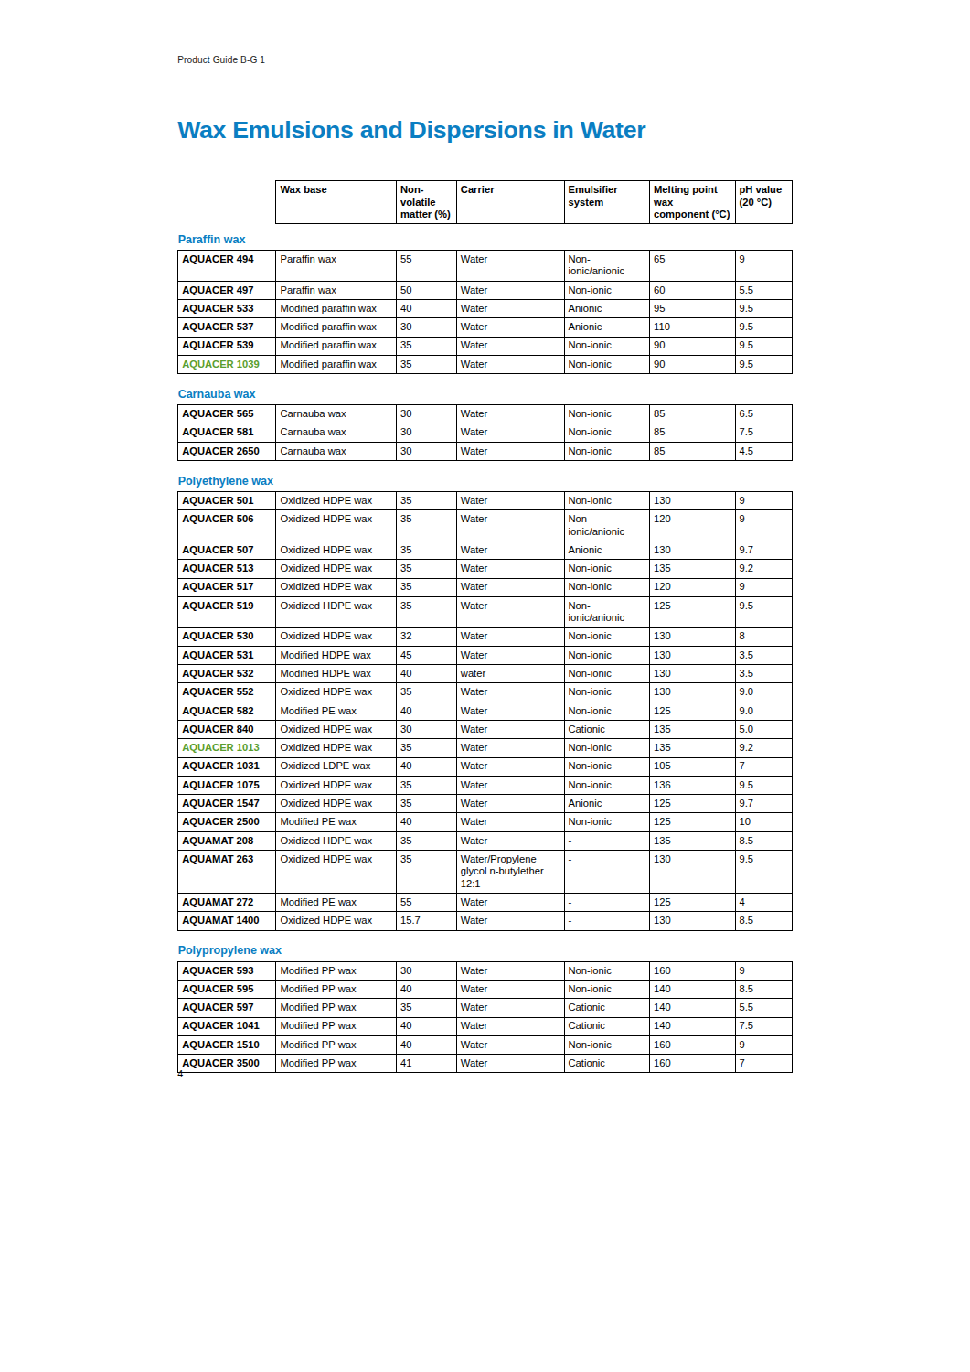Product Guide B-G 1
Wax Emulsions and Dispersions in Water
| | Wax base | Non-volatile matter (%) | Carrier | Emulsifier system | Melting point wax component (°C) | pH value (20 °C) |
| --- | --- | --- | --- | --- | --- | --- |
| Paraffin wax |
| AQUACER 494 | Paraffin wax | 55 | Water | Non-ionic/anionic | 65 | 9 |
| AQUACER 497 | Paraffin wax | 50 | Water | Non-ionic | 60 | 5.5 |
| AQUACER 533 | Modified paraffin wax | 40 | Water | Anionic | 95 | 9.5 |
| AQUACER 537 | Modified paraffin wax | 30 | Water | Anionic | 110 | 9.5 |
| AQUACER 539 | Modified paraffin wax | 35 | Water | Non-ionic | 90 | 9.5 |
| AQUACER 1039 | Modified paraffin wax | 35 | Water | Non-ionic | 90 | 9.5 |
| Carnauba wax |
| AQUACER 565 | Carnauba wax | 30 | Water | Non-ionic | 85 | 6.5 |
| AQUACER 581 | Carnauba wax | 30 | Water | Non-ionic | 85 | 7.5 |
| AQUACER 2650 | Carnauba wax | 30 | Water | Non-ionic | 85 | 4.5 |
| Polyethylene wax |
| AQUACER 501 | Oxidized HDPE wax | 35 | Water | Non-ionic | 130 | 9 |
| AQUACER 506 | Oxidized HDPE wax | 35 | Water | Non-ionic/anionic | 120 | 9 |
| AQUACER 507 | Oxidized HDPE wax | 35 | Water | Anionic | 130 | 9.7 |
| AQUACER 513 | Oxidized HDPE wax | 35 | Water | Non-ionic | 135 | 9.2 |
| AQUACER 517 | Oxidized HDPE wax | 35 | Water | Non-ionic | 120 | 9 |
| AQUACER 519 | Oxidized HDPE wax | 35 | Water | Non-ionic/anionic | 125 | 9.5 |
| AQUACER 530 | Oxidized HDPE wax | 32 | Water | Non-ionic | 130 | 8 |
| AQUACER 531 | Modified HDPE wax | 45 | Water | Non-ionic | 130 | 3.5 |
| AQUACER 532 | Modified HDPE wax | 40 | water | Non-ionic | 130 | 3.5 |
| AQUACER 552 | Oxidized HDPE wax | 35 | Water | Non-ionic | 130 | 9.0 |
| AQUACER 582 | Modified PE wax | 40 | Water | Non-ionic | 125 | 9.0 |
| AQUACER 840 | Oxidized HDPE wax | 30 | Water | Cationic | 135 | 5.0 |
| AQUACER 1013 | Oxidized HDPE wax | 35 | Water | Non-ionic | 135 | 9.2 |
| AQUACER 1031 | Oxidized LDPE wax | 40 | Water | Non-ionic | 105 | 7 |
| AQUACER 1075 | Oxidized HDPE wax | 35 | Water | Non-ionic | 136 | 9.5 |
| AQUACER 1547 | Oxidized HDPE wax | 35 | Water | Anionic | 125 | 9.7 |
| AQUACER 2500 | Modified PE wax | 40 | Water | Non-ionic | 125 | 10 |
| AQUAMAT 208 | Oxidized HDPE wax | 35 | Water | - | 135 | 8.5 |
| AQUAMAT 263 | Oxidized HDPE wax | 35 | Water/Propylene glycol n-butylether 12:1 | - | 130 | 9.5 |
| AQUAMAT 272 | Modified PE wax | 55 | Water | - | 125 | 4 |
| AQUAMAT 1400 | Oxidized HDPE wax | 15.7 | Water | - | 130 | 8.5 |
| Polypropylene wax |
| AQUACER 593 | Modified PP wax | 30 | Water | Non-ionic | 160 | 9 |
| AQUACER 595 | Modified PP wax | 40 | Water | Non-ionic | 140 | 8.5 |
| AQUACER 597 | Modified PP wax | 35 | Water | Cationic | 140 | 5.5 |
| AQUACER 1041 | Modified PP wax | 40 | Water | Cationic | 140 | 7.5 |
| AQUACER 1510 | Modified PP wax | 40 | Water | Non-ionic | 160 | 9 |
| AQUACER 3500 | Modified PP wax | 41 | Water | Cationic | 160 | 7 |
4